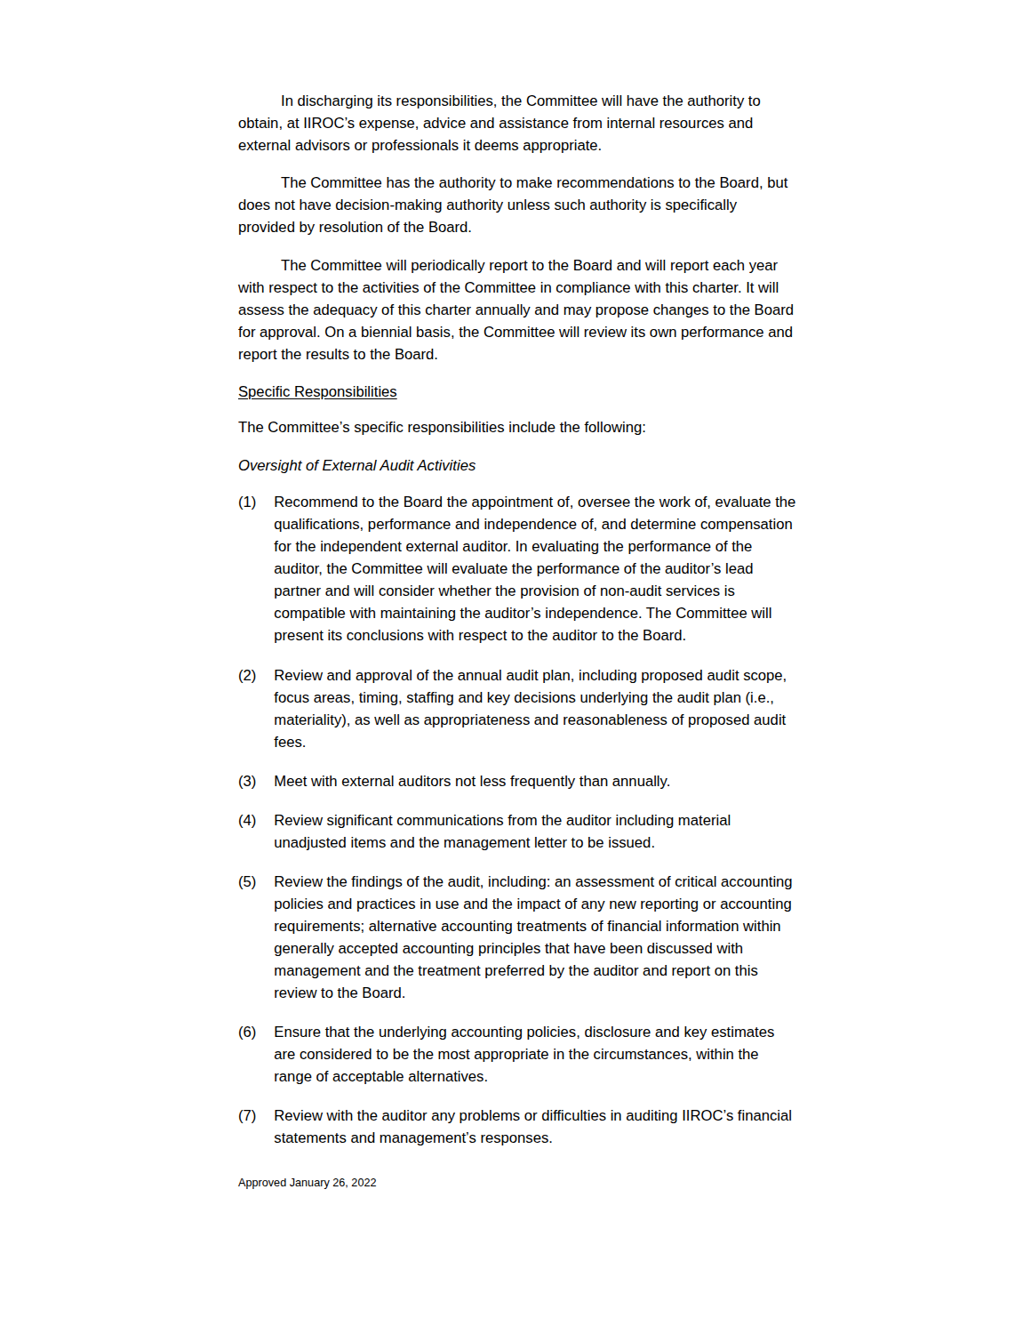In discharging its responsibilities, the Committee will have the authority to obtain, at IIROC’s expense, advice and assistance from internal resources and external advisors or professionals it deems appropriate.
The Committee has the authority to make recommendations to the Board, but does not have decision-making authority unless such authority is specifically provided by resolution of the Board.
The Committee will periodically report to the Board and will report each year with respect to the activities of the Committee in compliance with this charter. It will assess the adequacy of this charter annually and may propose changes to the Board for approval. On a biennial basis, the Committee will review its own performance and report the results to the Board.
Specific Responsibilities
The Committee’s specific responsibilities include the following:
Oversight of External Audit Activities
(1) Recommend to the Board the appointment of, oversee the work of, evaluate the qualifications, performance and independence of, and determine compensation for the independent external auditor. In evaluating the performance of the auditor, the Committee will evaluate the performance of the auditor’s lead partner and will consider whether the provision of non-audit services is compatible with maintaining the auditor’s independence. The Committee will present its conclusions with respect to the auditor to the Board.
(2) Review and approval of the annual audit plan, including proposed audit scope, focus areas, timing, staffing and key decisions underlying the audit plan (i.e., materiality), as well as appropriateness and reasonableness of proposed audit fees.
(3) Meet with external auditors not less frequently than annually.
(4) Review significant communications from the auditor including material unadjusted items and the management letter to be issued.
(5) Review the findings of the audit, including: an assessment of critical accounting policies and practices in use and the impact of any new reporting or accounting requirements; alternative accounting treatments of financial information within generally accepted accounting principles that have been discussed with management and the treatment preferred by the auditor and report on this review to the Board.
(6) Ensure that the underlying accounting policies, disclosure and key estimates are considered to be the most appropriate in the circumstances, within the range of acceptable alternatives.
(7) Review with the auditor any problems or difficulties in auditing IIROC’s financial statements and management’s responses.
Approved January 26, 2022